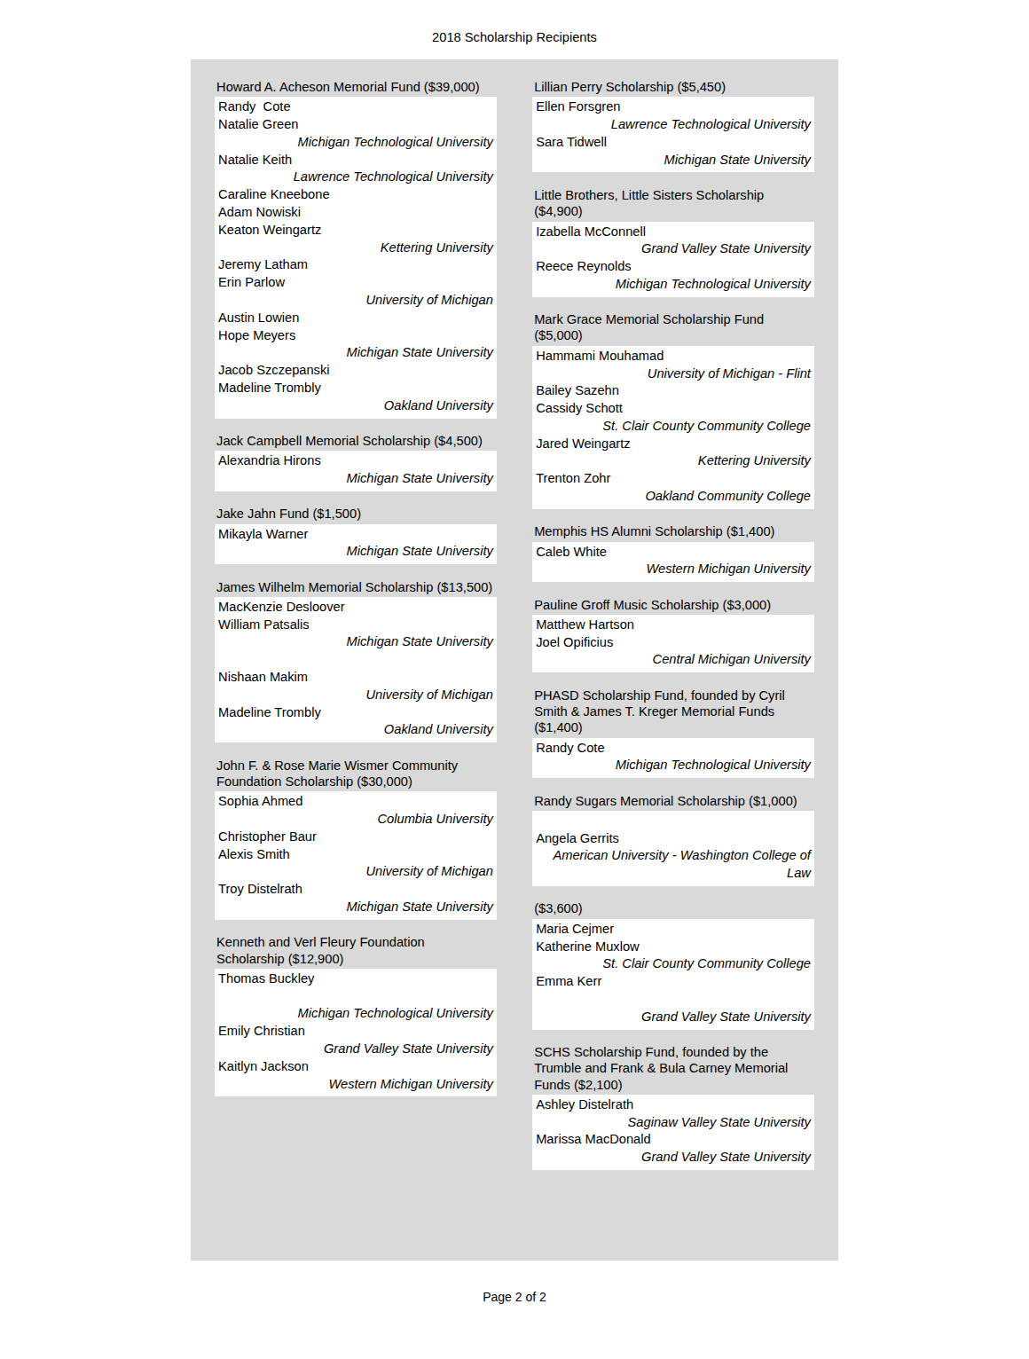2018 Scholarship Recipients
Howard A. Acheson Memorial Fund ($39,000)
Randy Cote
Natalie Green
Michigan Technological University
Natalie Keith
Lawrence Technological University
Caraline Kneebone
Adam Nowiski
Keaton Weingartz
Kettering University
Jeremy Latham
Erin Parlow
University of Michigan
Austin Lowien
Hope Meyers
Michigan State University
Jacob Szczepanski
Madeline Trombly
Oakland University
Jack Campbell Memorial Scholarship ($4,500)
Alexandria Hirons
Michigan State University
Jake Jahn Fund ($1,500)
Mikayla Warner
Michigan State University
James Wilhelm Memorial Scholarship ($13,500)
MacKenzie Desloover
William Patsalis
Michigan State University
Nishaan Makim
University of Michigan
Madeline Trombly
Oakland University
John F. & Rose Marie Wismer Community Foundation Scholarship ($30,000)
Sophia Ahmed
Columbia University
Christopher Baur
Alexis Smith
University of Michigan
Troy Distelrath
Michigan State University
Kenneth and Verl Fleury Foundation Scholarship ($12,900)
Thomas Buckley
Michigan Technological University
Emily Christian
Grand Valley State University
Kaitlyn Jackson
Western Michigan University
Lillian Perry Scholarship ($5,450)
Ellen Forsgren
Lawrence Technological University
Sara Tidwell
Michigan State University
Little Brothers, Little Sisters Scholarship ($4,900)
Izabella McConnell
Grand Valley State University
Reece Reynolds
Michigan Technological University
Mark Grace Memorial Scholarship Fund ($5,000)
Hammami Mouhamad
University of Michigan - Flint
Bailey Sazehn
Cassidy Schott
St. Clair County Community College
Jared Weingartz
Kettering University
Trenton Zohr
Oakland Community College
Memphis HS Alumni Scholarship ($1,400)
Caleb White
Western Michigan University
Pauline Groff Music Scholarship ($3,000)
Matthew Hartson
Joel Opificius
Central Michigan University
PHASD Scholarship Fund, founded by Cyril Smith & James T. Kreger Memorial Funds ($1,400)
Randy Cote
Michigan Technological University
Randy Sugars Memorial Scholarship ($1,000)
Angela Gerrits
American University - Washington College of Law
($3,600)
Maria Cejmer
Katherine Muxlow
St. Clair County Community College
Emma Kerr
Grand Valley State University
SCHS Scholarship Fund, founded by the Trumble and Frank & Bula Carney Memorial Funds ($2,100)
Ashley Distelrath
Saginaw Valley State University
Marissa MacDonald
Grand Valley State University
Page 2 of 2